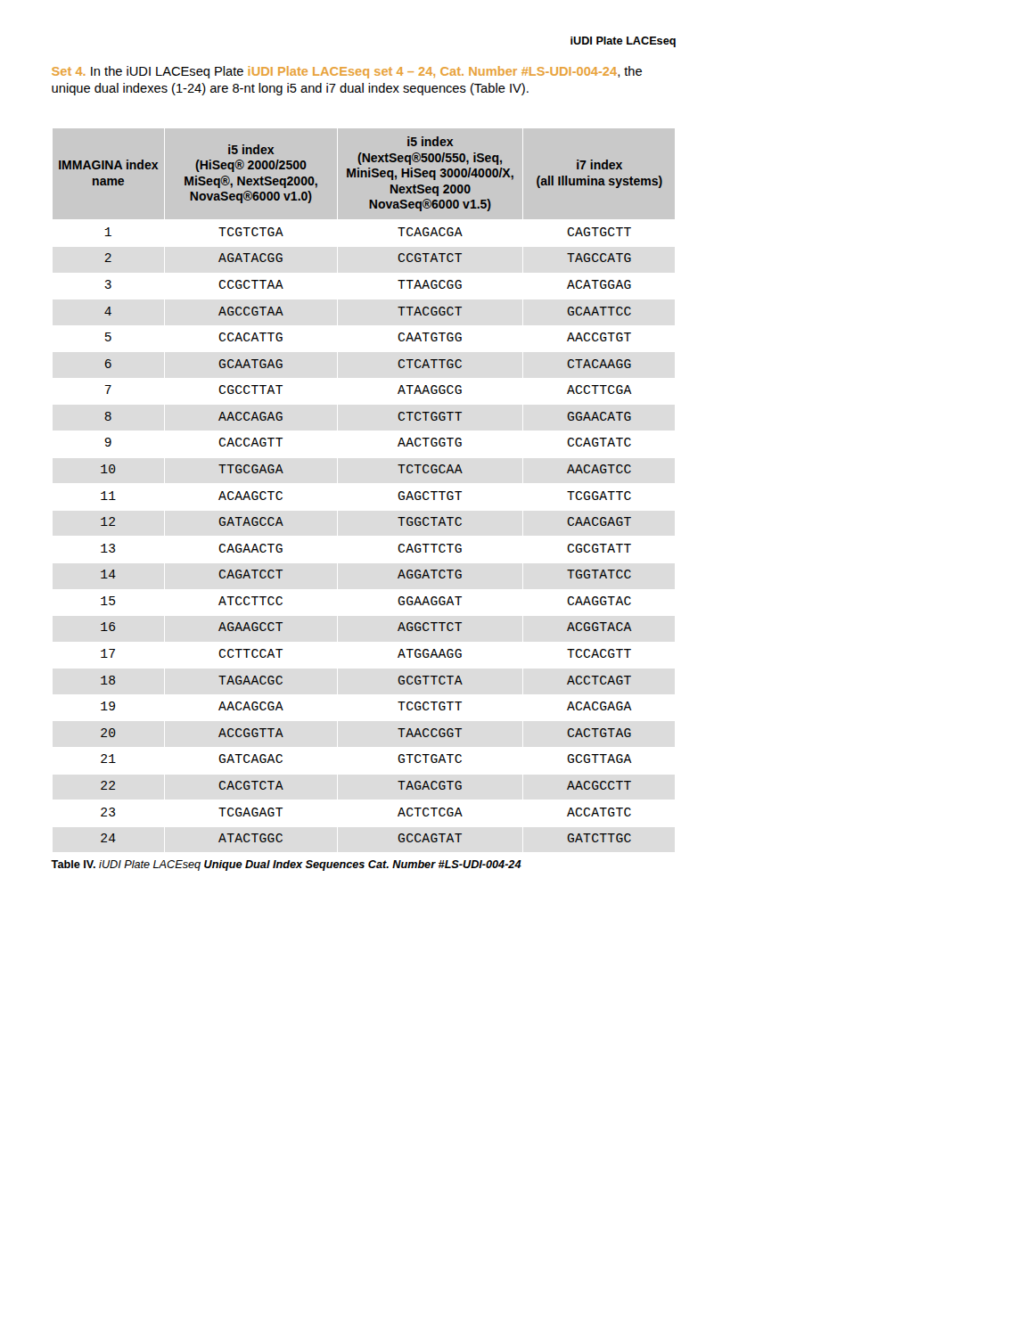iUDI Plate LACEseq
Set 4. In the iUDI LACEseq Plate iUDI Plate LACEseq set 4 – 24, Cat. Number #LS-UDI-004-24, the unique dual indexes (1-24) are 8-nt long i5 and i7 dual index sequences (Table IV).
| IMMAGINA index name | i5 index (HiSeq® 2000/2500 MiSeq®, NextSeq2000, NovaSeq®6000 v1.0) | i5 index (NextSeq®500/550, iSeq, MiniSeq, HiSeq 3000/4000/X, NextSeq 2000 NovaSeq®6000 v1.5) | i7 index (all Illumina systems) |
| --- | --- | --- | --- |
| 1 | TCGTCTGA | TCAGACGA | CAGTGCTT |
| 2 | AGATACGG | CCGTATCT | TAGCCATG |
| 3 | CCGCTTAA | TTAAGCGG | ACATGGAG |
| 4 | AGCCGTAA | TTACGGCT | GCAATTCC |
| 5 | CCACATTG | CAATGTGG | AACCGTGT |
| 6 | GCAATGAG | CTCATTGC | CTACAAGG |
| 7 | CGCCTTAT | ATAAGGCG | ACCTTCGA |
| 8 | AACCAGAG | CTCTGGTT | GGAACATG |
| 9 | CACCAGTT | AACTGGTG | CCAGTATC |
| 10 | TTGCGAGA | TCTCGCAA | AACAGTCC |
| 11 | ACAAGCTC | GAGCTTGT | TCGGATTC |
| 12 | GATAGCCA | TGGCTATC | CAACGAGT |
| 13 | CAGAACTG | CAGTTCTG | CGCGTATT |
| 14 | CAGATCCT | AGGATCTG | TGGTATCC |
| 15 | ATCCTTCC | GGAAGGAT | CAAGGTAC |
| 16 | AGAAGCCT | AGGCTTCT | ACGGTACA |
| 17 | CCTTCCAT | ATGGAAGG | TCCACGTT |
| 18 | TAGAACGC | GCGTTCTA | ACCTCAGT |
| 19 | AACAGCGA | TCGCTGTT | ACACGAGA |
| 20 | ACCGGTTA | TAACCGGT | CACTGTAG |
| 21 | GATCAGAC | GTCTGATC | GCGTTAGA |
| 22 | CACGTCTA | TAGACGTG | AACGCCTT |
| 23 | TCGAGAGT | ACTCTCGA | ACCATGTC |
| 24 | ATACTGGC | GCCAGTAT | GATCTTGC |
Table IV. iUDI Plate LACEseq Unique Dual Index Sequences Cat. Number #LS-UDI-004-24